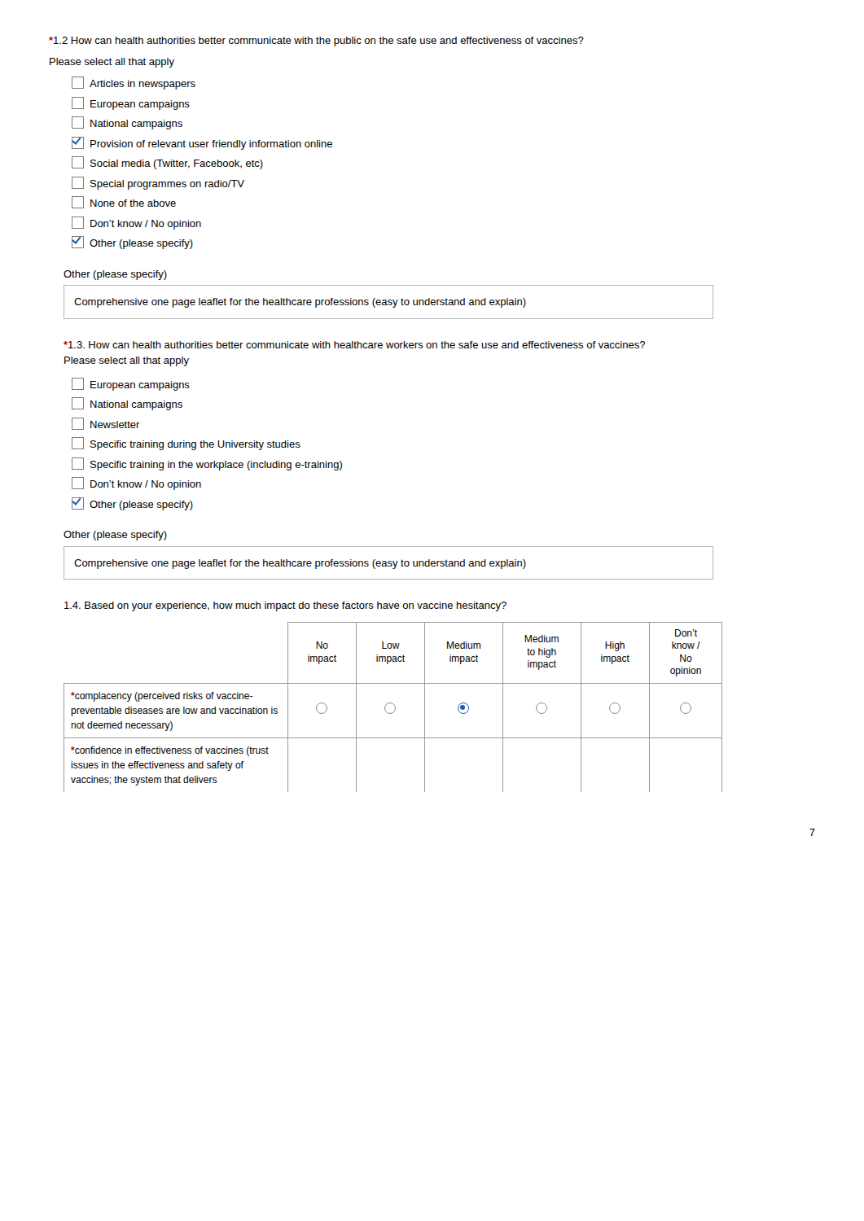*1.2 How can health authorities better communicate with the public on the safe use and effectiveness of vaccines?
Please select all that apply
Articles in newspapers
European campaigns
National campaigns
Provision of relevant user friendly information online
Social media (Twitter, Facebook, etc)
Special programmes on radio/TV
None of the above
Don’t know / No opinion
Other (please specify)
Other (please specify)
Comprehensive one page leaflet for the healthcare professions (easy to understand and explain)
*1.3. How can health authorities better communicate with healthcare workers on the safe use and effectiveness of vaccines?
Please select all that apply
European campaigns
National campaigns
Newsletter
Specific training during the University studies
Specific training in the workplace (including e-training)
Don’t know / No opinion
Other (please specify)
Other (please specify)
Comprehensive one page leaflet for the healthcare professions (easy to understand and explain)
1.4. Based on your experience, how much impact do these factors have on vaccine hesitancy?
| | No impact | Low impact | Medium impact | Medium to high impact | High impact | Don’t know / No opinion |
| --- | --- | --- | --- | --- | --- | --- |
| * complacency (perceived risks of vaccine-preventable diseases are low and vaccination is not deemed necessary) | | | | | | |
| * confidence in effectiveness of vaccines (trust issues in the effectiveness and safety of vaccines; the system that delivers | | | | | | |
7